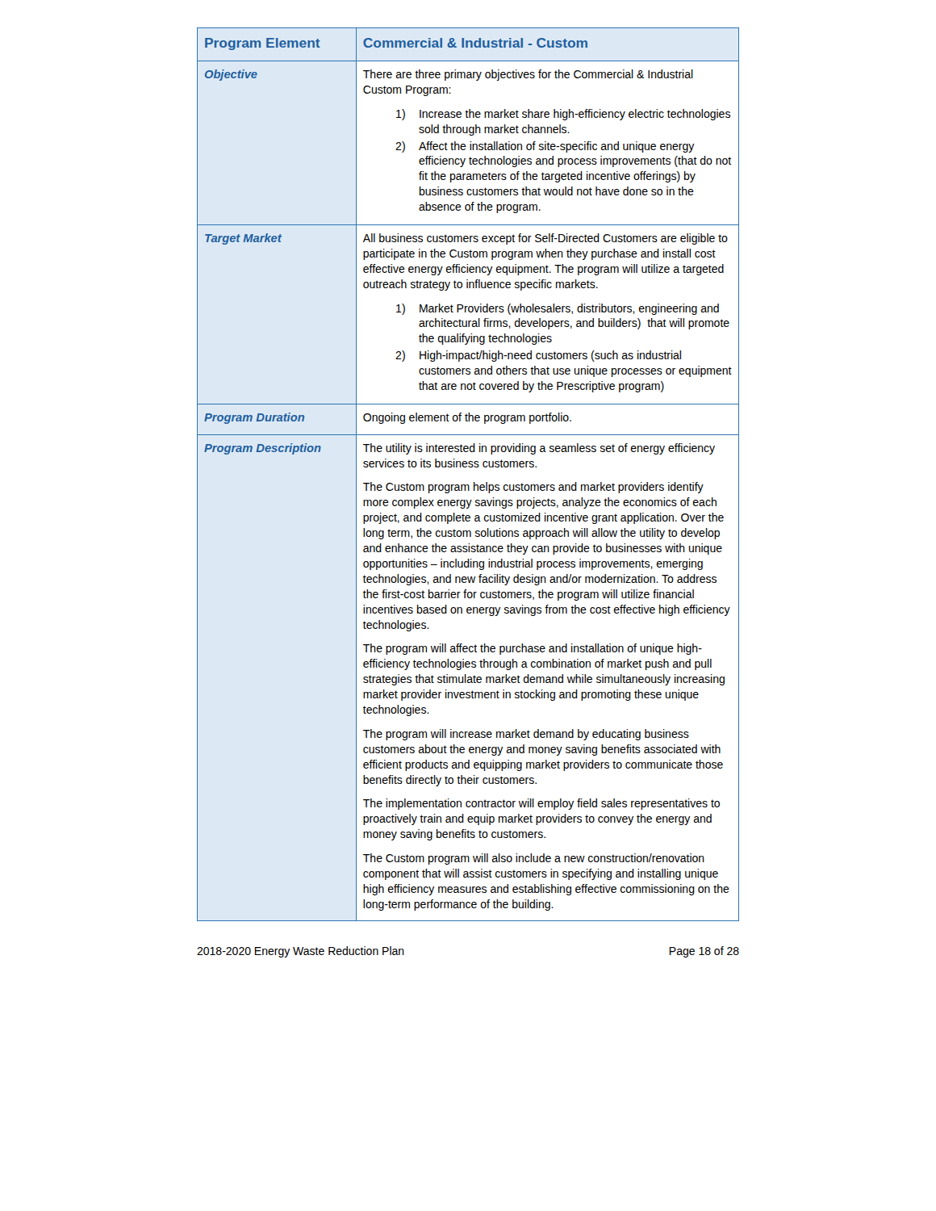| Program Element | Commercial & Industrial - Custom |
| --- | --- |
| Objective | There are three primary objectives for the Commercial & Industrial Custom Program: Increase the market share high-efficiency electric technologies sold through market channels. Affect the installation of site-specific and unique energy efficiency technologies and process improvements (that do not fit the parameters of the targeted incentive offerings) by business customers that would not have done so in the absence of the program. |
| Target Market | All business customers except for Self-Directed Customers are eligible to participate in the Custom program when they purchase and install cost effective energy efficiency equipment. The program will utilize a targeted outreach strategy to influence specific markets. Market Providers (wholesalers, distributors, engineering and architectural firms, developers, and builders) that will promote the qualifying technologies High-impact/high-need customers (such as industrial customers and others that use unique processes or equipment that are not covered by the Prescriptive program) |
| Program Duration | Ongoing element of the program portfolio. |
| Program Description | The utility is interested in providing a seamless set of energy efficiency services to its business customers. The Custom program helps customers and market providers identify more complex energy savings projects, analyze the economics of each project, and complete a customized incentive grant application. Over the long term, the custom solutions approach will allow the utility to develop and enhance the assistance they can provide to businesses with unique opportunities – including industrial process improvements, emerging technologies, and new facility design and/or modernization. To address the first-cost barrier for customers, the program will utilize financial incentives based on energy savings from the cost effective high efficiency technologies. The program will affect the purchase and installation of unique high-efficiency technologies through a combination of market push and pull strategies that stimulate market demand while simultaneously increasing market provider investment in stocking and promoting these unique technologies. The program will increase market demand by educating business customers about the energy and money saving benefits associated with efficient products and equipping market providers to communicate those benefits directly to their customers. The implementation contractor will employ field sales representatives to proactively train and equip market providers to convey the energy and money saving benefits to customers. The Custom program will also include a new construction/renovation component that will assist customers in specifying and installing unique high efficiency measures and establishing effective commissioning on the long-term performance of the building. |
2018-2020 Energy Waste Reduction Plan Page 18 of 28